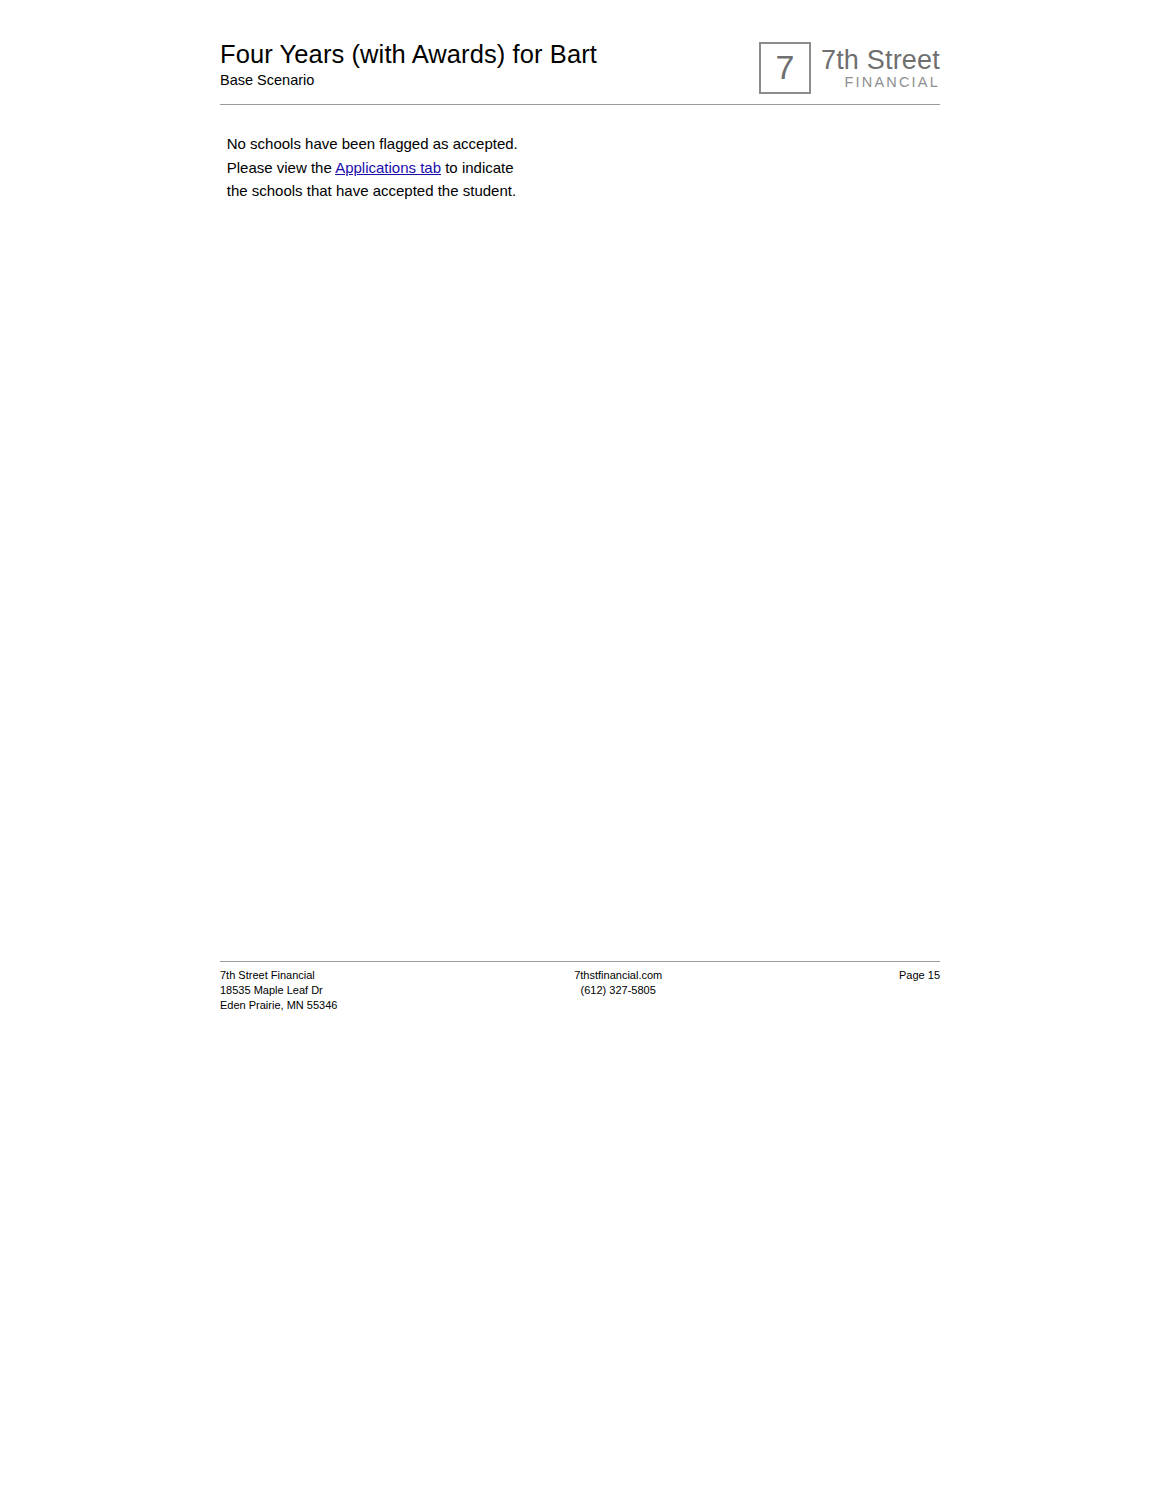Four Years (with Awards) for Bart
Base Scenario
7
7th Street FINANCIAL
No schools have been flagged as accepted.
Please view the Applications tab to indicate
the schools that have accepted the student.
7th Street Financial
18535 Maple Leaf Dr
Eden Prairie, MN 55346
7thstfinancial.com
(612) 327-5805
Page 15